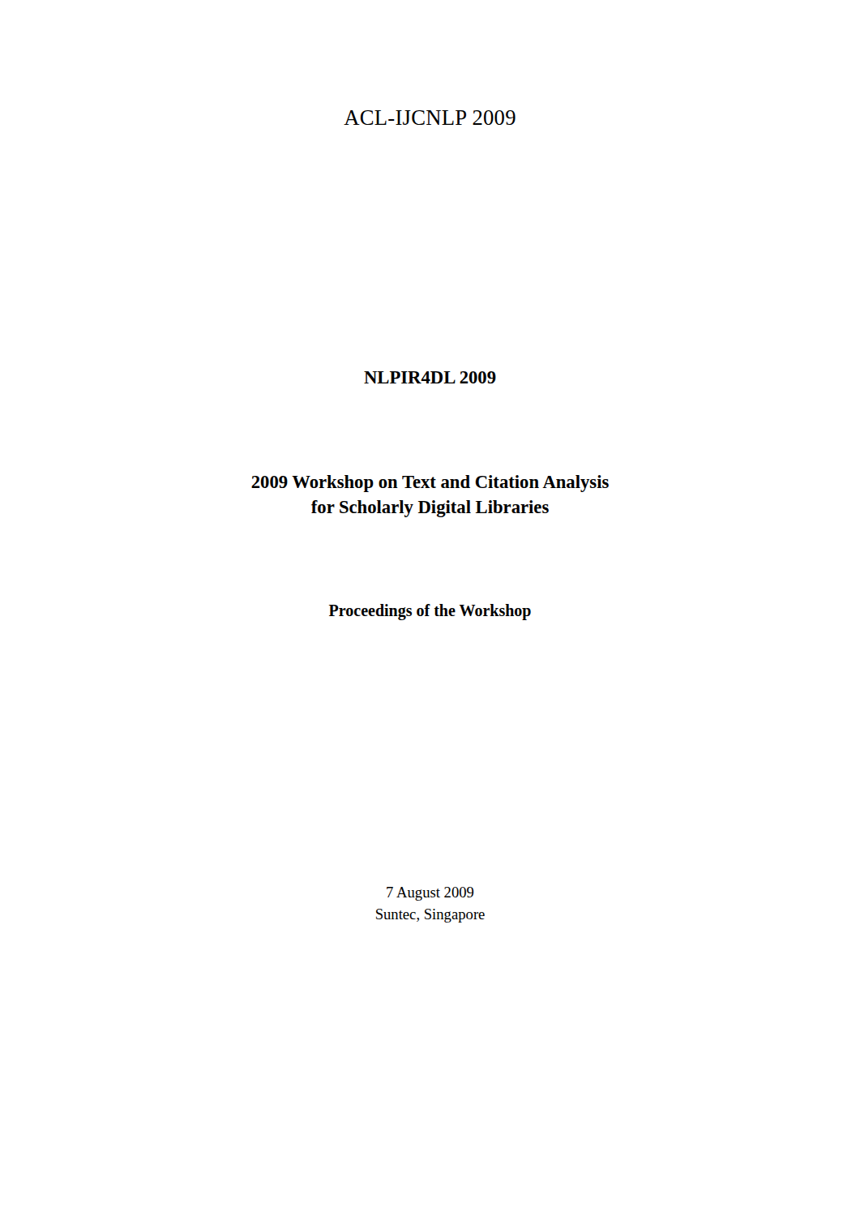ACL-IJCNLP 2009
NLPIR4DL 2009
2009 Workshop on Text and Citation Analysis
for Scholarly Digital Libraries
Proceedings of the Workshop
7 August 2009
Suntec, Singapore